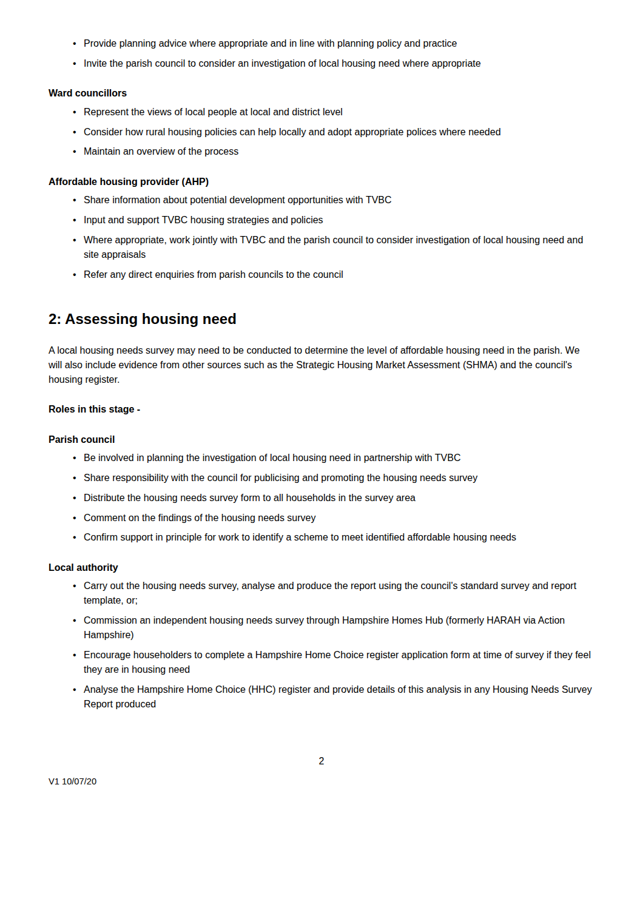Provide planning advice where appropriate and in line with planning policy and practice
Invite the parish council to consider an investigation of local housing need where appropriate
Ward councillors
Represent the views of local people at local and district level
Consider how rural housing policies can help locally and adopt appropriate polices where needed
Maintain an overview of the process
Affordable housing provider (AHP)
Share information about potential development opportunities with TVBC
Input and support TVBC housing strategies and policies
Where appropriate, work jointly with TVBC and the parish council to consider investigation of local housing need and site appraisals
Refer any direct enquiries from parish councils to the council
2: Assessing housing need
A local housing needs survey may need to be conducted to determine the level of affordable housing need in the parish. We will also include evidence from other sources such as the Strategic Housing Market Assessment (SHMA) and the council's housing register.
Roles in this stage -
Parish council
Be involved in planning the investigation of local housing need in partnership with TVBC
Share responsibility with the council for publicising and promoting the housing needs survey
Distribute the housing needs survey form to all households in the survey area
Comment on the findings of the housing needs survey
Confirm support in principle for work to identify a scheme to meet identified affordable housing needs
Local authority
Carry out the housing needs survey, analyse and produce the report using the council's standard survey and report template, or;
Commission an independent housing needs survey through Hampshire Homes Hub (formerly HARAH via Action Hampshire)
Encourage householders to complete a Hampshire Home Choice register application form at time of survey if they feel they are in housing need
Analyse the Hampshire Home Choice (HHC) register and provide details of this analysis in any Housing Needs Survey Report produced
2
V1 10/07/20